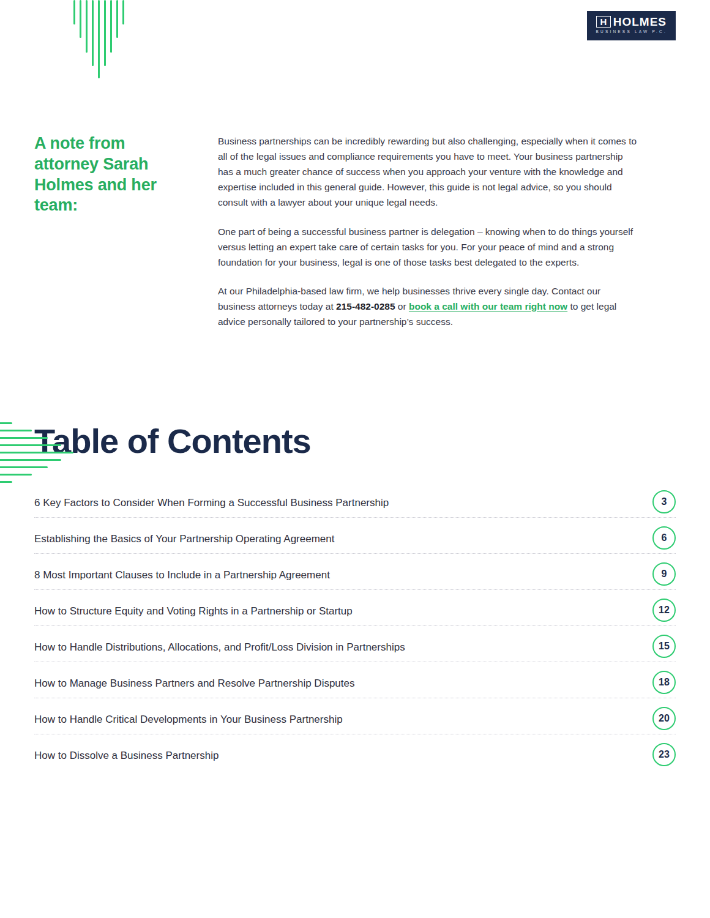HHOLMES
Business Law P.C.
A note from
attorney Sarah
Holmes and her
team:
Business partnerships can be incredibly rewarding but also challenging, especially when it comes to all of the legal issues and compliance requirements you have to meet. Your business partnership has a much greater chance of success when you approach your venture with the knowledge and expertise included in this general guide. However, this guide is not legal advice, so you should consult with a lawyer about your unique legal needs.
One part of being a successful business partner is delegation – knowing when to do things yourself versus letting an expert take care of certain tasks for you. For your peace of mind and a strong foundation for your business, legal is one of those tasks best delegated to the experts.
At our Philadelphia-based law firm, we help businesses thrive every single day. Contact our business attorneys today at 215-482-0285 or book a call with our team right now to get legal advice personally tailored to your partnership’s success.
Table of Contents
6 Key Factors to Consider When Forming a Successful Business Partnership 3
Establishing the Basics of Your Partnership Operating Agreement 6
8 Most Important Clauses to Include in a Partnership Agreement 9
How to Structure Equity and Voting Rights in a Partnership or Startup 12
How to Handle Distributions, Allocations, and Profit/Loss Division in Partnerships 15
How to Manage Business Partners and Resolve Partnership Disputes 18
How to Handle Critical Developments in Your Business Partnership 20
How to Dissolve a Business Partnership 23